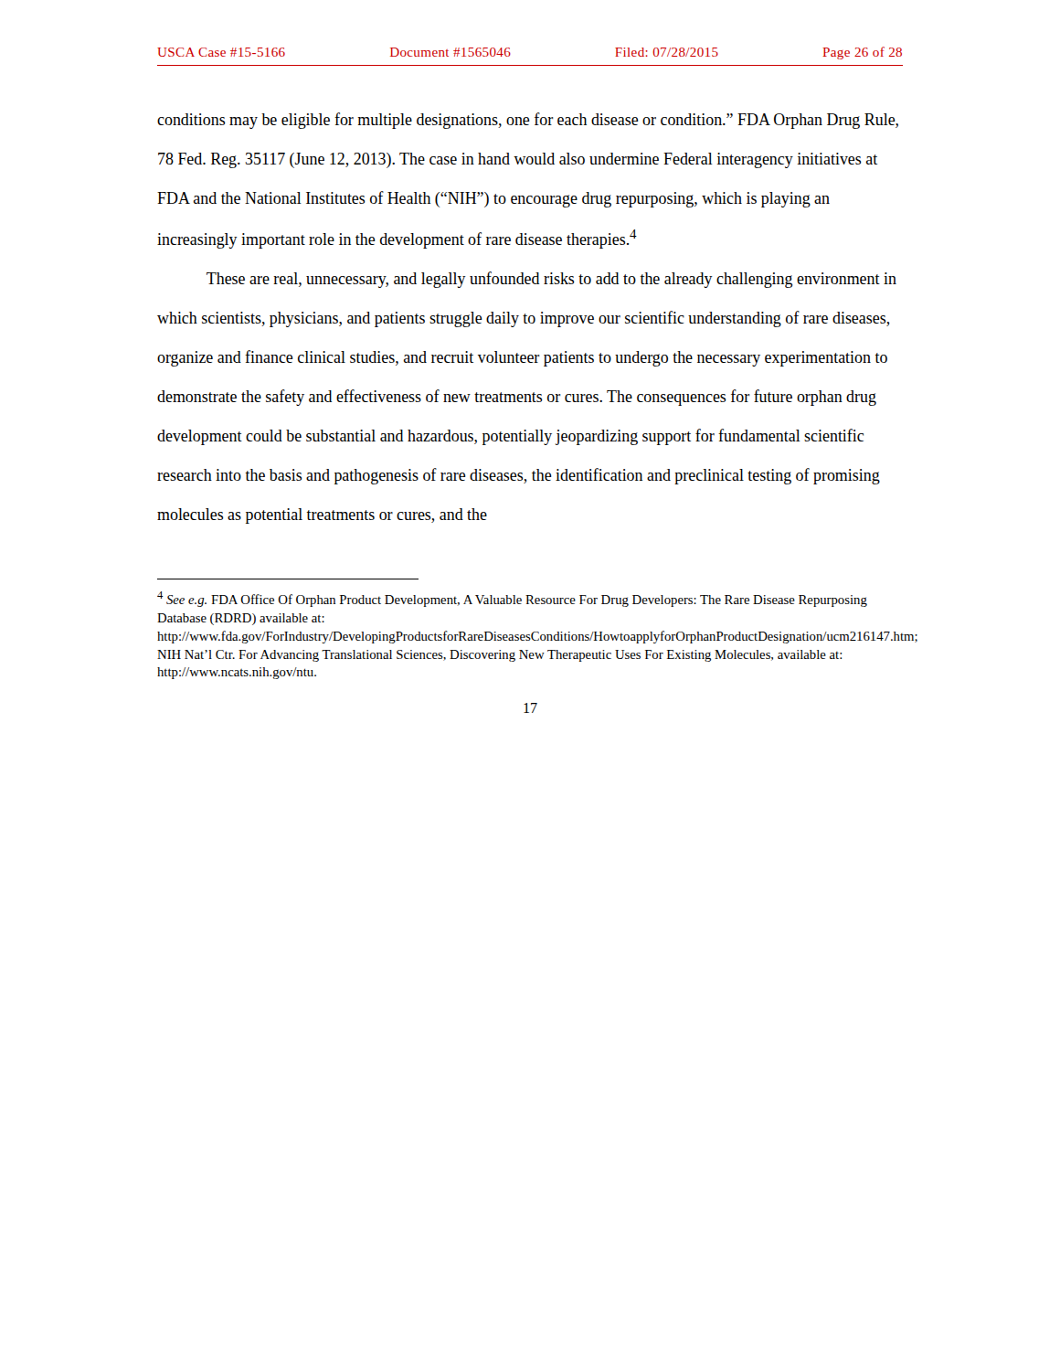USCA Case #15-5166 Document #1565046 Filed: 07/28/2015 Page 26 of 28
conditions may be eligible for multiple designations, one for each disease or condition.” FDA Orphan Drug Rule, 78 Fed. Reg. 35117 (June 12, 2013). The case in hand would also undermine Federal interagency initiatives at FDA and the National Institutes of Health (“NIH”) to encourage drug repurposing, which is playing an increasingly important role in the development of rare disease therapies.4
These are real, unnecessary, and legally unfounded risks to add to the already challenging environment in which scientists, physicians, and patients struggle daily to improve our scientific understanding of rare diseases, organize and finance clinical studies, and recruit volunteer patients to undergo the necessary experimentation to demonstrate the safety and effectiveness of new treatments or cures. The consequences for future orphan drug development could be substantial and hazardous, potentially jeopardizing support for fundamental scientific research into the basis and pathogenesis of rare diseases, the identification and preclinical testing of promising molecules as potential treatments or cures, and the
4 See e.g. FDA Office Of Orphan Product Development, A Valuable Resource For Drug Developers: The Rare Disease Repurposing Database (RDRD) available at: http://www.fda.gov/ForIndustry/DevelopingProductsforRareDiseasesConditions/HowtoapplyforOrphanProductDesignation/ucm216147.htm; NIH Nat’l Ctr. For Advancing Translational Sciences, Discovering New Therapeutic Uses For Existing Molecules, available at: http://www.ncats.nih.gov/ntu.
17